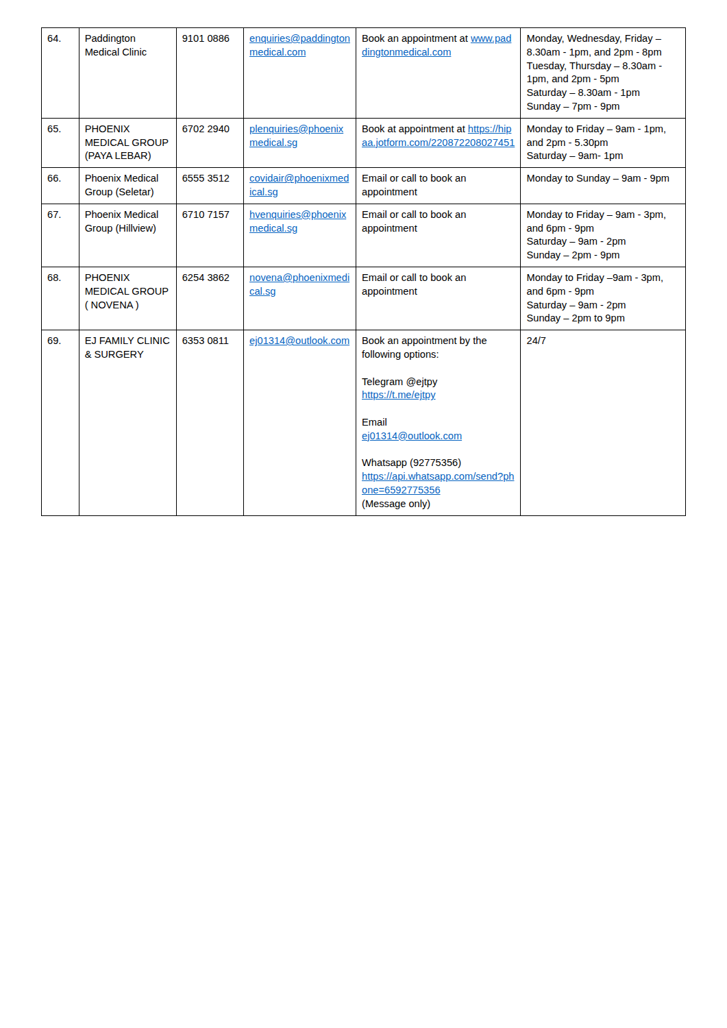| 64. | Paddington Medical Clinic | 9101 0886 | enquiries@paddingtonmedical.com | Book an appointment at www.paddingtonmedical.com | Monday, Wednesday, Friday – 8.30am - 1pm, and 2pm - 8pm Tuesday, Thursday – 8.30am - 1pm, and 2pm - 5pm Saturday – 8.30am - 1pm Sunday – 7pm - 9pm |
| 65. | PHOENIX MEDICAL GROUP (PAYA LEBAR) | 6702 2940 | plenquiries@phoenixmedical.sg | Book at appointment at https://hipaa.jotform.com/220872208027451 | Monday to Friday – 9am - 1pm, and 2pm - 5.30pm Saturday – 9am- 1pm |
| 66. | Phoenix Medical Group (Seletar) | 6555 3512 | covidair@phoenixmedical.sg | Email or call to book an appointment | Monday to Sunday – 9am - 9pm |
| 67. | Phoenix Medical Group (Hillview) | 6710 7157 | hvenquiries@phoenixmedical.sg | Email or call to book an appointment | Monday to Friday – 9am - 3pm, and 6pm - 9pm Saturday – 9am - 2pm Sunday – 2pm - 9pm |
| 68. | PHOENIX MEDICAL GROUP ( NOVENA ) | 6254 3862 | novena@phoenixmedical.sg | Email or call to book an appointment | Monday to Friday –9am - 3pm, and 6pm - 9pm Saturday – 9am - 2pm Sunday – 2pm to 9pm |
| 69. | EJ FAMILY CLINIC & SURGERY | 6353 0811 | ej01314@outlook.com | Book an appointment by the following options: Telegram @ejtpy https://t.me/ejtpy Email ej01314@outlook.com Whatsapp (92775356) https://api.whatsapp.com/send?phone=6592775356 (Message only) | 24/7 |